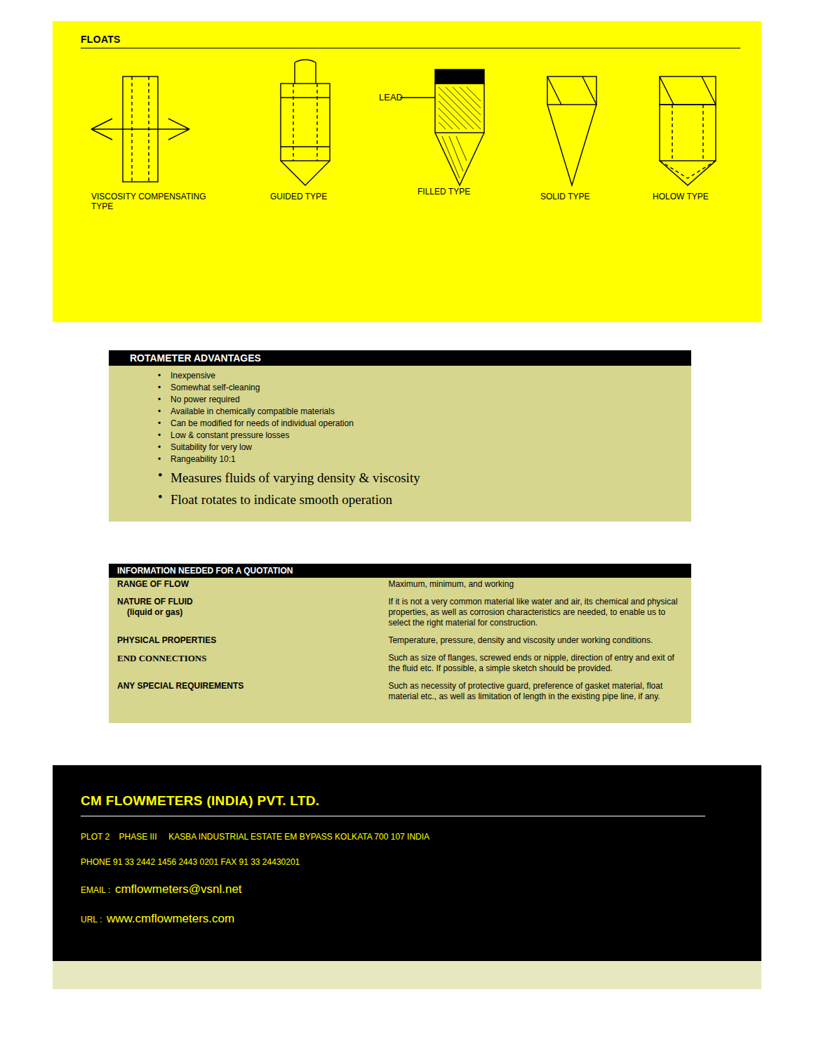FLOATS
LEAD VISCOSITY COMPENSATING TYPE GUIDED TYPE FILLED TYPE SOLID TYPE HOLOW TYPE
ROTAMETER ADVANTAGES
Inexpensive
Somewhat self-cleaning
No power required
Available in chemically compatible materials
Can be modified for needs of individual operation
Low & constant pressure losses
Suitability for very low
Rangeability 10:1
Measures fluids of varying density & viscosity
Float rotates to indicate smooth operation
INFORMATION NEEDED FOR A QUOTATION
| RANGE OF FLOW | Maximum, minimum, and working |
| NATURE OF FLUID (liquid or gas) | If it is not a very common material like water and air, its chemical and physical properties, as well as corrosion characteristics are needed, to enable us to select the right material for construction. |
| PHYSICAL PROPERTIES | Temperature, pressure, density and viscosity under working conditions. |
| END CONNECTIONS | Such as size of flanges, screwed ends or nipple, direction of entry and exit of the fluid etc. If possible, a simple sketch should be provided. |
| ANY SPECIAL REQUIREMENTS | Such as necessity of protective guard, preference of gasket material, float material etc., as well as limitation of length in the existing pipe line, if any. |
CM FLOWMETERS (INDIA) PVT. LTD.
PLOT 2 PHASE III KASBA INDUSTRIAL ESTATE EM BYPASS KOLKATA 700 107 INDIA
PHONE 91 33 2442 1456 2443 0201 FAX 91 33 24430201
EMAIL : cmflowmeters@vsnl.net
URL : www.cmflowmeters.com